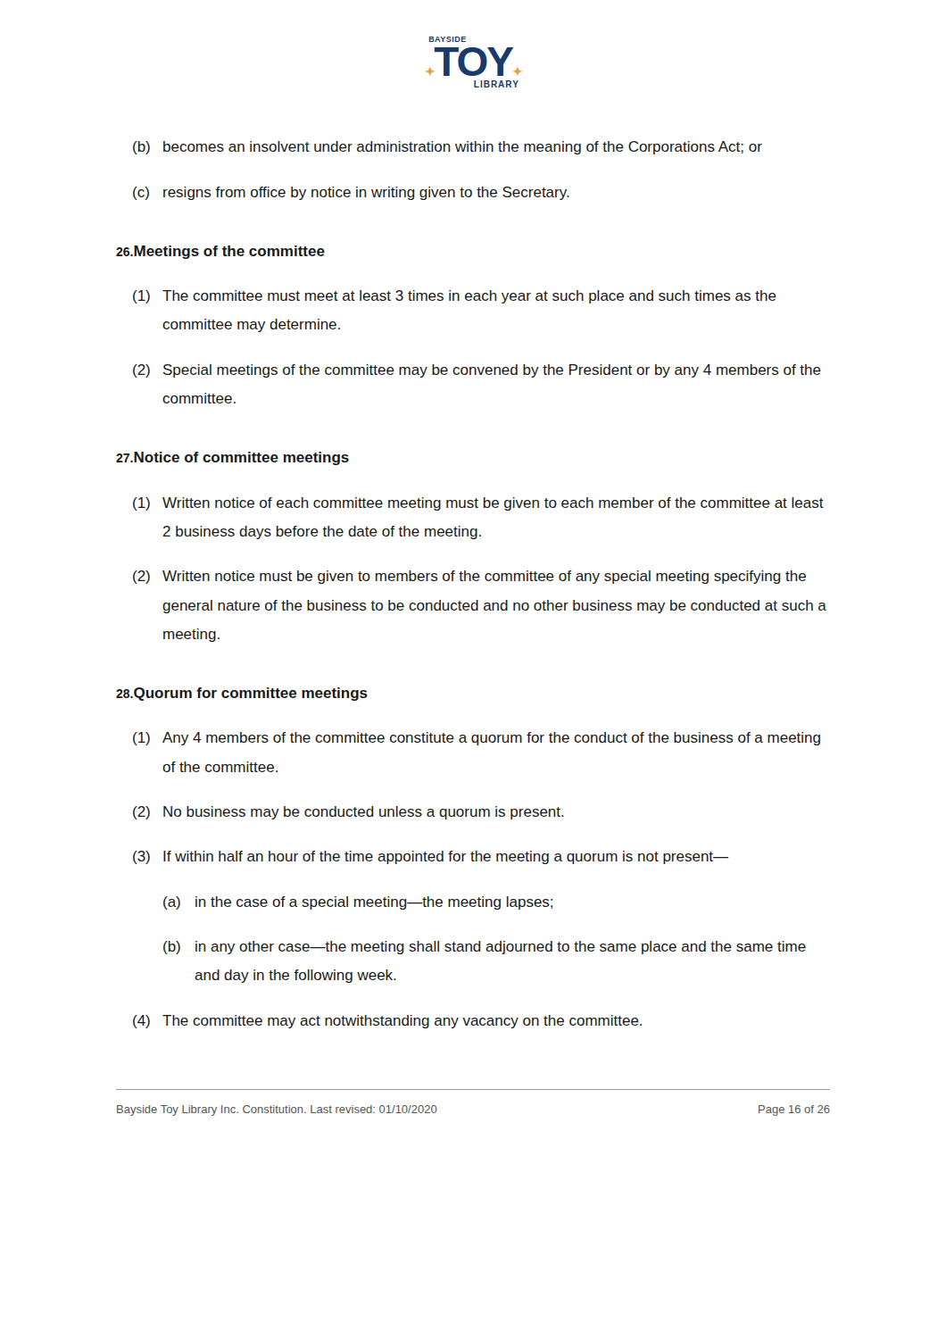BAYSIDE ✦TOY✦ LIBRARY
(b) becomes an insolvent under administration within the meaning of the Corporations Act; or
(c) resigns from office by notice in writing given to the Secretary.
26. Meetings of the committee
(1) The committee must meet at least 3 times in each year at such place and such times as the committee may determine.
(2) Special meetings of the committee may be convened by the President or by any 4 members of the committee.
27. Notice of committee meetings
(1) Written notice of each committee meeting must be given to each member of the committee at least 2 business days before the date of the meeting.
(2) Written notice must be given to members of the committee of any special meeting specifying the general nature of the business to be conducted and no other business may be conducted at such a meeting.
28. Quorum for committee meetings
(1) Any 4 members of the committee constitute a quorum for the conduct of the business of a meeting of the committee.
(2) No business may be conducted unless a quorum is present.
(3) If within half an hour of the time appointed for the meeting a quorum is not present—
(a) in the case of a special meeting—the meeting lapses;
(b) in any other case—the meeting shall stand adjourned to the same place and the same time and day in the following week.
(4) The committee may act notwithstanding any vacancy on the committee.
Bayside Toy Library Inc. Constitution. Last revised: 01/10/2020 Page 16 of 26